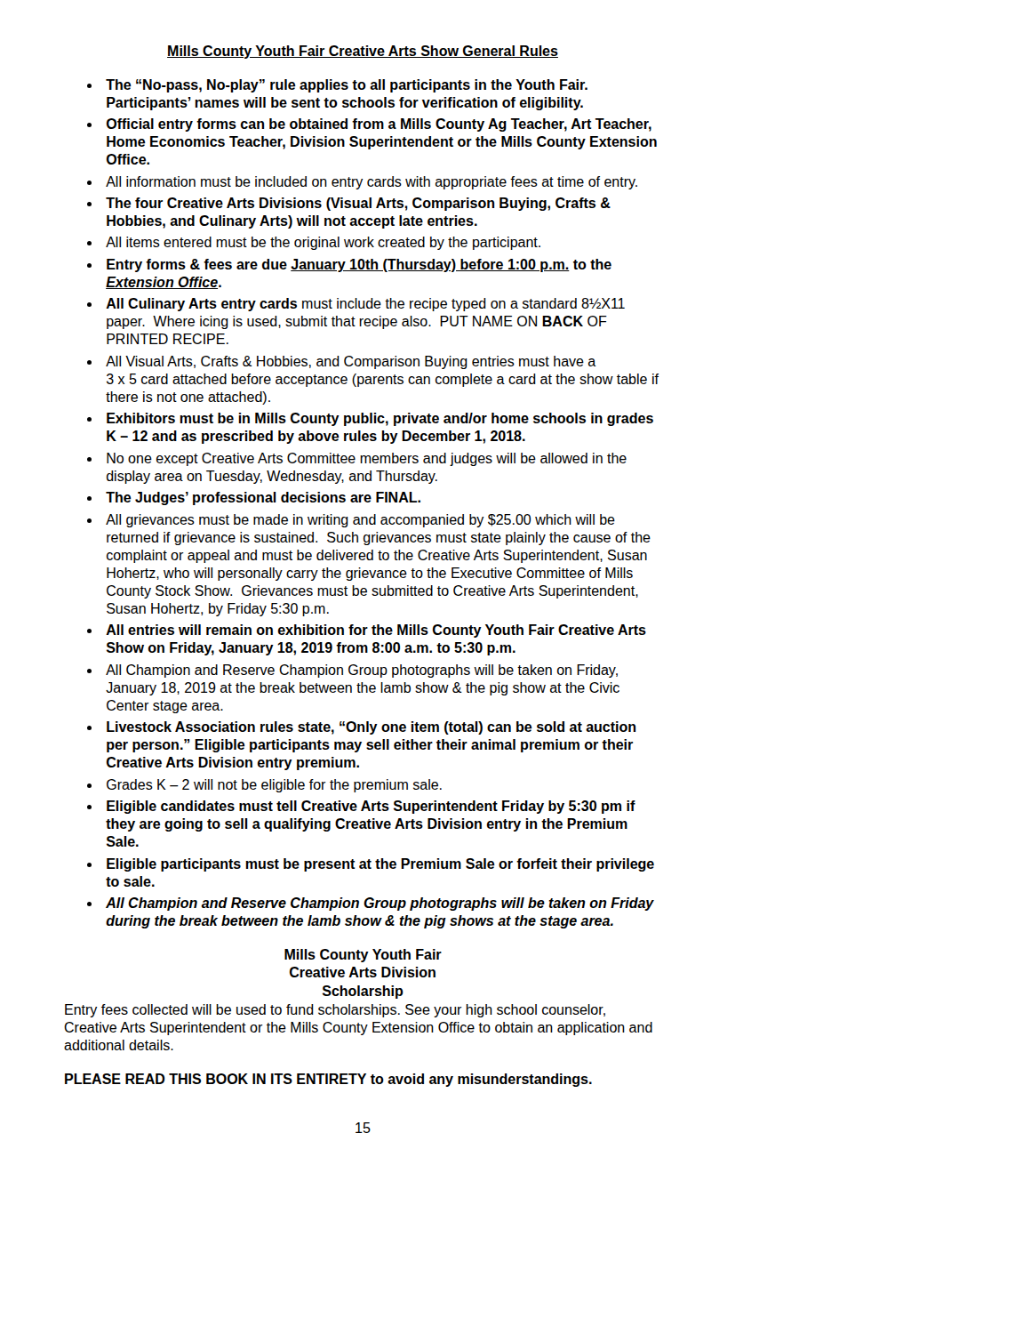Mills County Youth Fair Creative Arts Show General Rules
The “No-pass, No-play” rule applies to all participants in the Youth Fair. Participants’ names will be sent to schools for verification of eligibility.
Official entry forms can be obtained from a Mills County Ag Teacher, Art Teacher, Home Economics Teacher, Division Superintendent or the Mills County Extension Office.
All information must be included on entry cards with appropriate fees at time of entry.
The four Creative Arts Divisions (Visual Arts, Comparison Buying, Crafts & Hobbies, and Culinary Arts) will not accept late entries.
All items entered must be the original work created by the participant.
Entry forms & fees are due January 10th (Thursday) before 1:00 p.m. to the Extension Office.
All Culinary Arts entry cards must include the recipe typed on a standard 8½X11 paper. Where icing is used, submit that recipe also. PUT NAME ON BACK OF PRINTED RECIPE.
All Visual Arts, Crafts & Hobbies, and Comparison Buying entries must have a
3 x 5 card attached before acceptance (parents can complete a card at the show table if there is not one attached).
Exhibitors must be in Mills County public, private and/or home schools in grades K – 12 and as prescribed by above rules by December 1, 2018.
No one except Creative Arts Committee members and judges will be allowed in the display area on Tuesday, Wednesday, and Thursday.
The Judges’ professional decisions are FINAL.
All grievances must be made in writing and accompanied by $25.00 which will be returned if grievance is sustained. Such grievances must state plainly the cause of the complaint or appeal and must be delivered to the Creative Arts Superintendent, Susan Hohertz, who will personally carry the grievance to the Executive Committee of Mills County Stock Show. Grievances must be submitted to Creative Arts Superintendent, Susan Hohertz, by Friday 5:30 p.m.
All entries will remain on exhibition for the Mills County Youth Fair Creative Arts Show on Friday, January 18, 2019 from 8:00 a.m. to 5:30 p.m.
All Champion and Reserve Champion Group photographs will be taken on Friday, January 18, 2019 at the break between the lamb show & the pig show at the Civic Center stage area.
Livestock Association rules state, “Only one item (total) can be sold at auction per person.” Eligible participants may sell either their animal premium or their Creative Arts Division entry premium.
Grades K – 2 will not be eligible for the premium sale.
Eligible candidates must tell Creative Arts Superintendent Friday by 5:30 pm if they are going to sell a qualifying Creative Arts Division entry in the Premium Sale.
Eligible participants must be present at the Premium Sale or forfeit their privilege to sale.
All Champion and Reserve Champion Group photographs will be taken on Friday during the break between the lamb show & the pig shows at the stage area.
Mills County Youth Fair
Creative Arts Division
Scholarship
Entry fees collected will be used to fund scholarships. See your high school counselor, Creative Arts Superintendent or the Mills County Extension Office to obtain an application and additional details.
PLEASE READ THIS BOOK IN ITS ENTIRETY to avoid any misunderstandings.
15